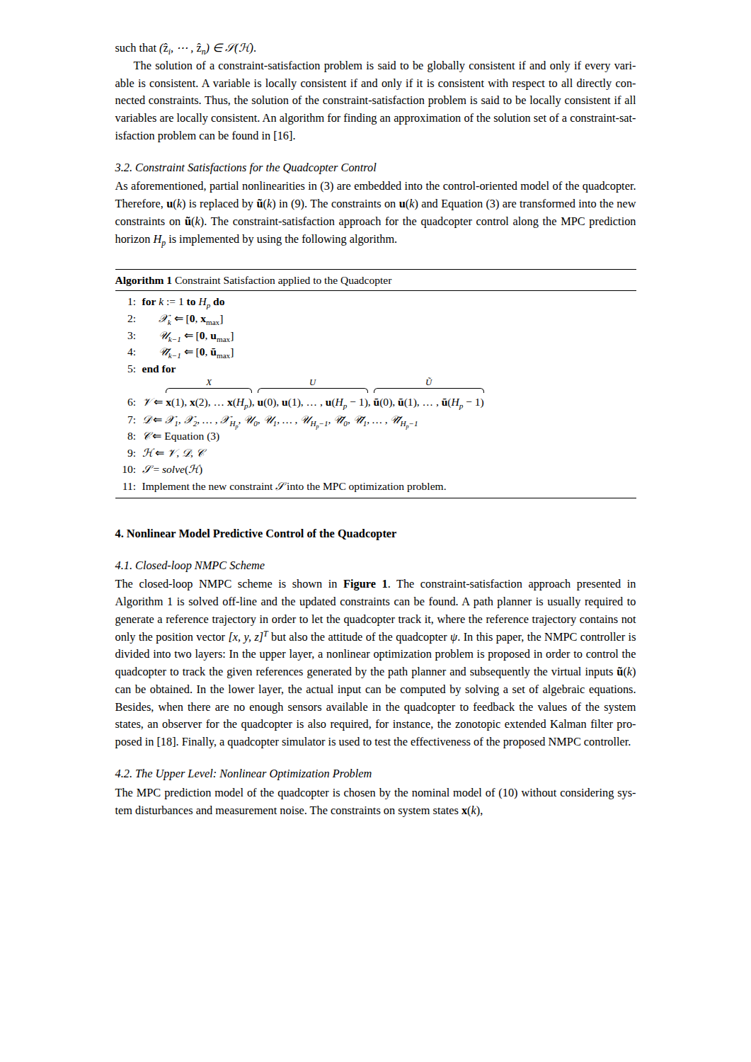such that (ẑi, ⋯ , ẑn) ∈ 𝒮(ℋ).
The solution of a constraint-satisfaction problem is said to be globally consistent if and only if every variable is consistent. A variable is locally consistent if and only if it is consistent with respect to all directly connected constraints. Thus, the solution of the constraint-satisfaction problem is said to be locally consistent if all variables are locally consistent. An algorithm for finding an approximation of the solution set of a constraint-satisfaction problem can be found in [16].
3.2. Constraint Satisfactions for the Quadcopter Control
As aforementioned, partial nonlinearities in (3) are embedded into the control-oriented model of the quadcopter. Therefore, u(k) is replaced by ũ(k) in (9). The constraints on u(k) and Equation (3) are transformed into the new constraints on ũ(k). The constraint-satisfaction approach for the quadcopter control along the MPC prediction horizon Hp is implemented by using the following algorithm.
Algorithm 1 Constraint Satisfaction applied to the Quadcopter
1: for k := 1 to Hp do 2: 𝒳k ⇐ [0, xmax] 3: 𝒰k−1 ⇐ [0, umax] 4: 𝒰̃k−1 ⇐ [0, ũmax] 5: end for 6: 𝒱 ⇐ X x(1), x(2), … x(Hp), U u(0), u(1), … , u(Hp − 1), Ũ ũ(0), ũ(1), … , ũ(Hp − 1) 7: 𝒟 ⇐ 𝒳1, 𝒳2, … , 𝒳Hp, 𝒰0, 𝒰1, … , 𝒰Hp−1, 𝒰̃0, 𝒰̃1, … , 𝒰̃Hp−1 8: 𝒞 ⇐ Equation (3) 9: ℋ ⇐ 𝒱, 𝒟, 𝒞 10: 𝒮 = solve(ℋ) 11: Implement the new constraint 𝒮 into the MPC optimization problem.
4. Nonlinear Model Predictive Control of the Quadcopter
4.1. Closed-loop NMPC Scheme
The closed-loop NMPC scheme is shown in Figure 1. The constraint-satisfaction approach presented in Algorithm 1 is solved off-line and the updated constraints can be found. A path planner is usually required to generate a reference trajectory in order to let the quadcopter track it, where the reference trajectory contains not only the position vector [x, y, z]T but also the attitude of the quadcopter ψ. In this paper, the NMPC controller is divided into two layers: In the upper layer, a nonlinear optimization problem is proposed in order to control the quadcopter to track the given references generated by the path planner and subsequently the virtual inputs ũ(k) can be obtained. In the lower layer, the actual input can be computed by solving a set of algebraic equations. Besides, when there are no enough sensors available in the quadcopter to feedback the values of the system states, an observer for the quadcopter is also required, for instance, the zonotopic extended Kalman filter proposed in [18]. Finally, a quadcopter simulator is used to test the effectiveness of the proposed NMPC controller.
4.2. The Upper Level: Nonlinear Optimization Problem
The MPC prediction model of the quadcopter is chosen by the nominal model of (10) without considering system disturbances and measurement noise. The constraints on system states x(k),